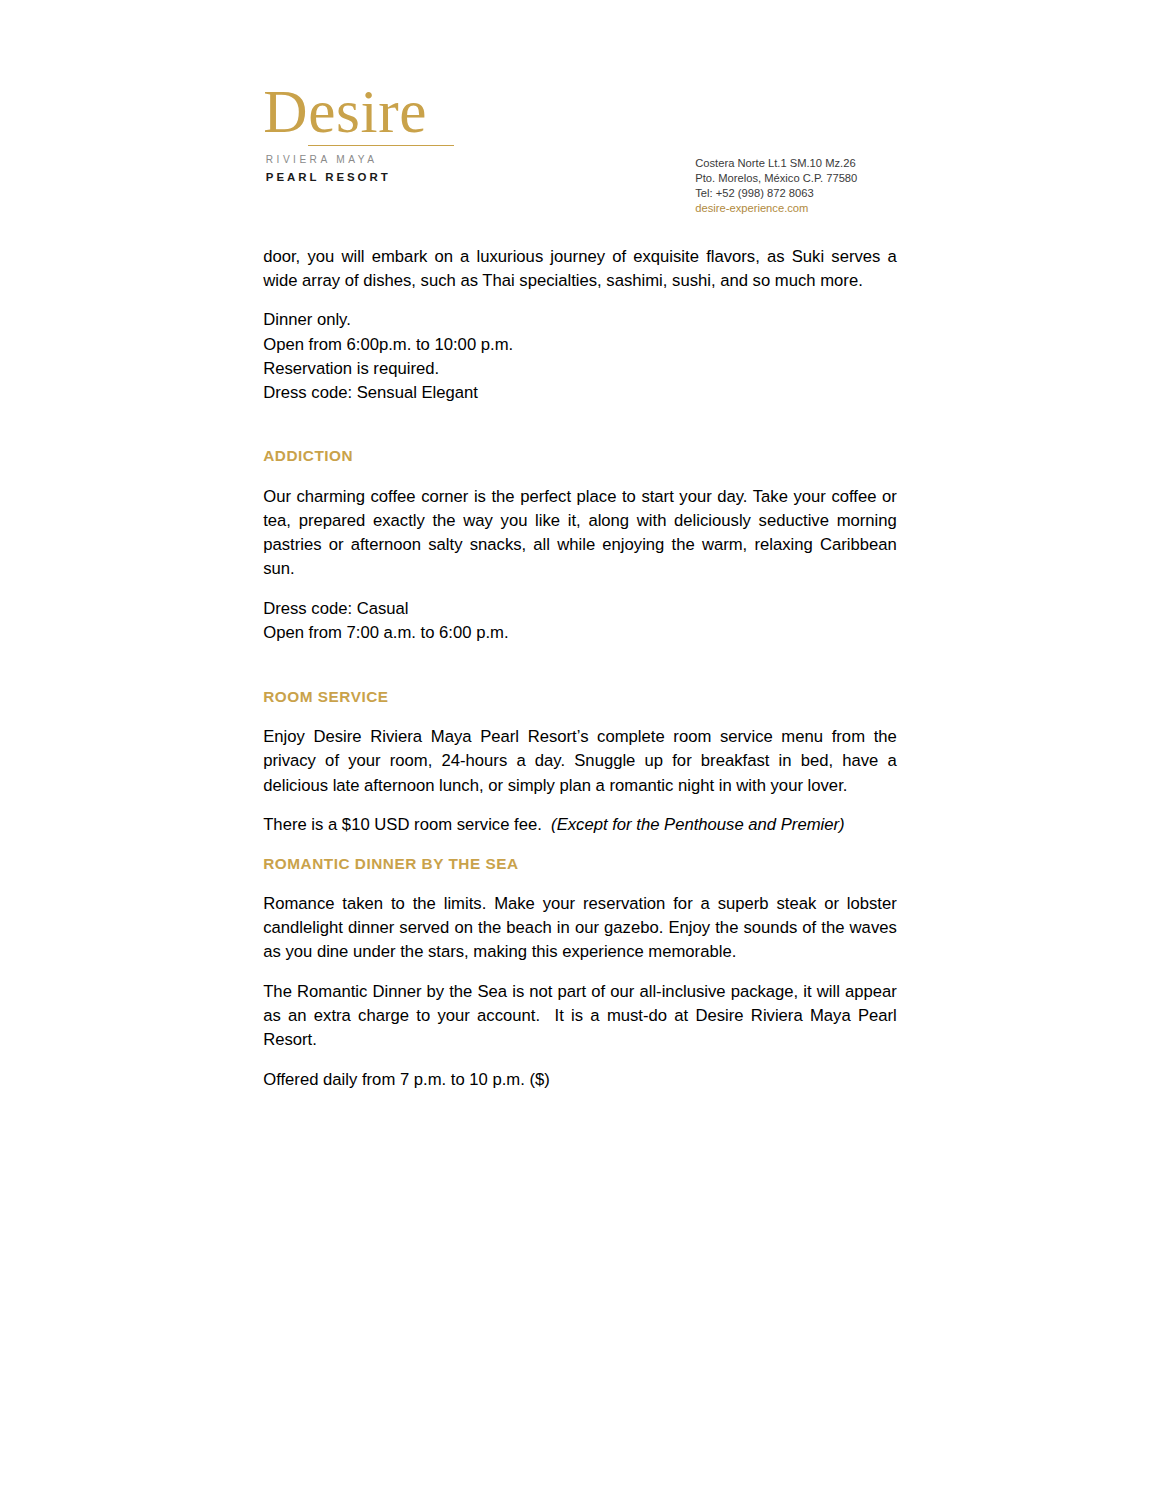Desire
Riviera Maya
Pearl Resort
Costera Norte Lt.1 SM.10 Mz.26
Pto. Morelos, México C.P. 77580
Tel: +52 (998) 872 8063
desire-experience.com
door, you will embark on a luxurious journey of exquisite flavors, as Suki serves a wide array of dishes, such as Thai specialties, sashimi, sushi, and so much more.
Dinner only.
Open from 6:00p.m. to 10:00 p.m.
Reservation is required.
Dress code: Sensual Elegant
Addiction
Our charming coffee corner is the perfect place to start your day. Take your coffee or tea, prepared exactly the way you like it, along with deliciously seductive morning pastries or afternoon salty snacks, all while enjoying the warm, relaxing Caribbean sun.
Dress code: Casual
Open from 7:00 a.m. to 6:00 p.m.
Room Service
Enjoy Desire Riviera Maya Pearl Resort’s complete room service menu from the privacy of your room, 24-hours a day. Snuggle up for breakfast in bed, have a delicious late afternoon lunch, or simply plan a romantic night in with your lover.
There is a $10 USD room service fee. (Except for the Penthouse and Premier)
Romantic Dinner by the Sea
Romance taken to the limits. Make your reservation for a superb steak or lobster candlelight dinner served on the beach in our gazebo. Enjoy the sounds of the waves as you dine under the stars, making this experience memorable.
The Romantic Dinner by the Sea is not part of our all-inclusive package, it will appear as an extra charge to your account. It is a must-do at Desire Riviera Maya Pearl Resort.
Offered daily from 7 p.m. to 10 p.m. ($)